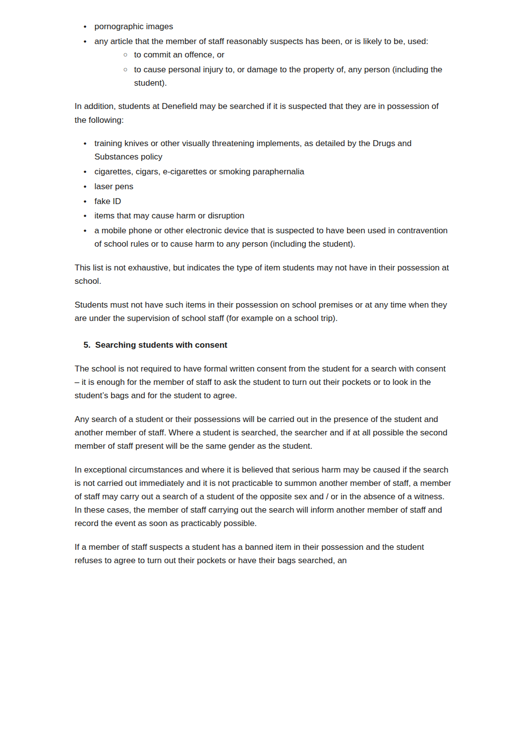pornographic images
any article that the member of staff reasonably suspects has been, or is likely to be, used:
to commit an offence, or
to cause personal injury to, or damage to the property of, any person (including the student).
In addition, students at Denefield may be searched if it is suspected that they are in possession of the following:
training knives or other visually threatening implements, as detailed by the Drugs and Substances policy
cigarettes, cigars, e-cigarettes or smoking paraphernalia
laser pens
fake ID
items that may cause harm or disruption
a mobile phone or other electronic device that is suspected to have been used in contravention of school rules or to cause harm to any person (including the student).
This list is not exhaustive, but indicates the type of item students may not have in their possession at school.
Students must not have such items in their possession on school premises or at any time when they are under the supervision of school staff (for example on a school trip).
5. Searching students with consent
The school is not required to have formal written consent from the student for a search with consent – it is enough for the member of staff to ask the student to turn out their pockets or to look in the student’s bags and for the student to agree.
Any search of a student or their possessions will be carried out in the presence of the student and another member of staff. Where a student is searched, the searcher and if at all possible the second member of staff present will be the same gender as the student.
In exceptional circumstances and where it is believed that serious harm may be caused if the search is not carried out immediately and it is not practicable to summon another member of staff, a member of staff may carry out a search of a student of the opposite sex and / or in the absence of a witness. In these cases, the member of staff carrying out the search will inform another member of staff and record the event as soon as practicably possible.
If a member of staff suspects a student has a banned item in their possession and the student refuses to agree to turn out their pockets or have their bags searched, an